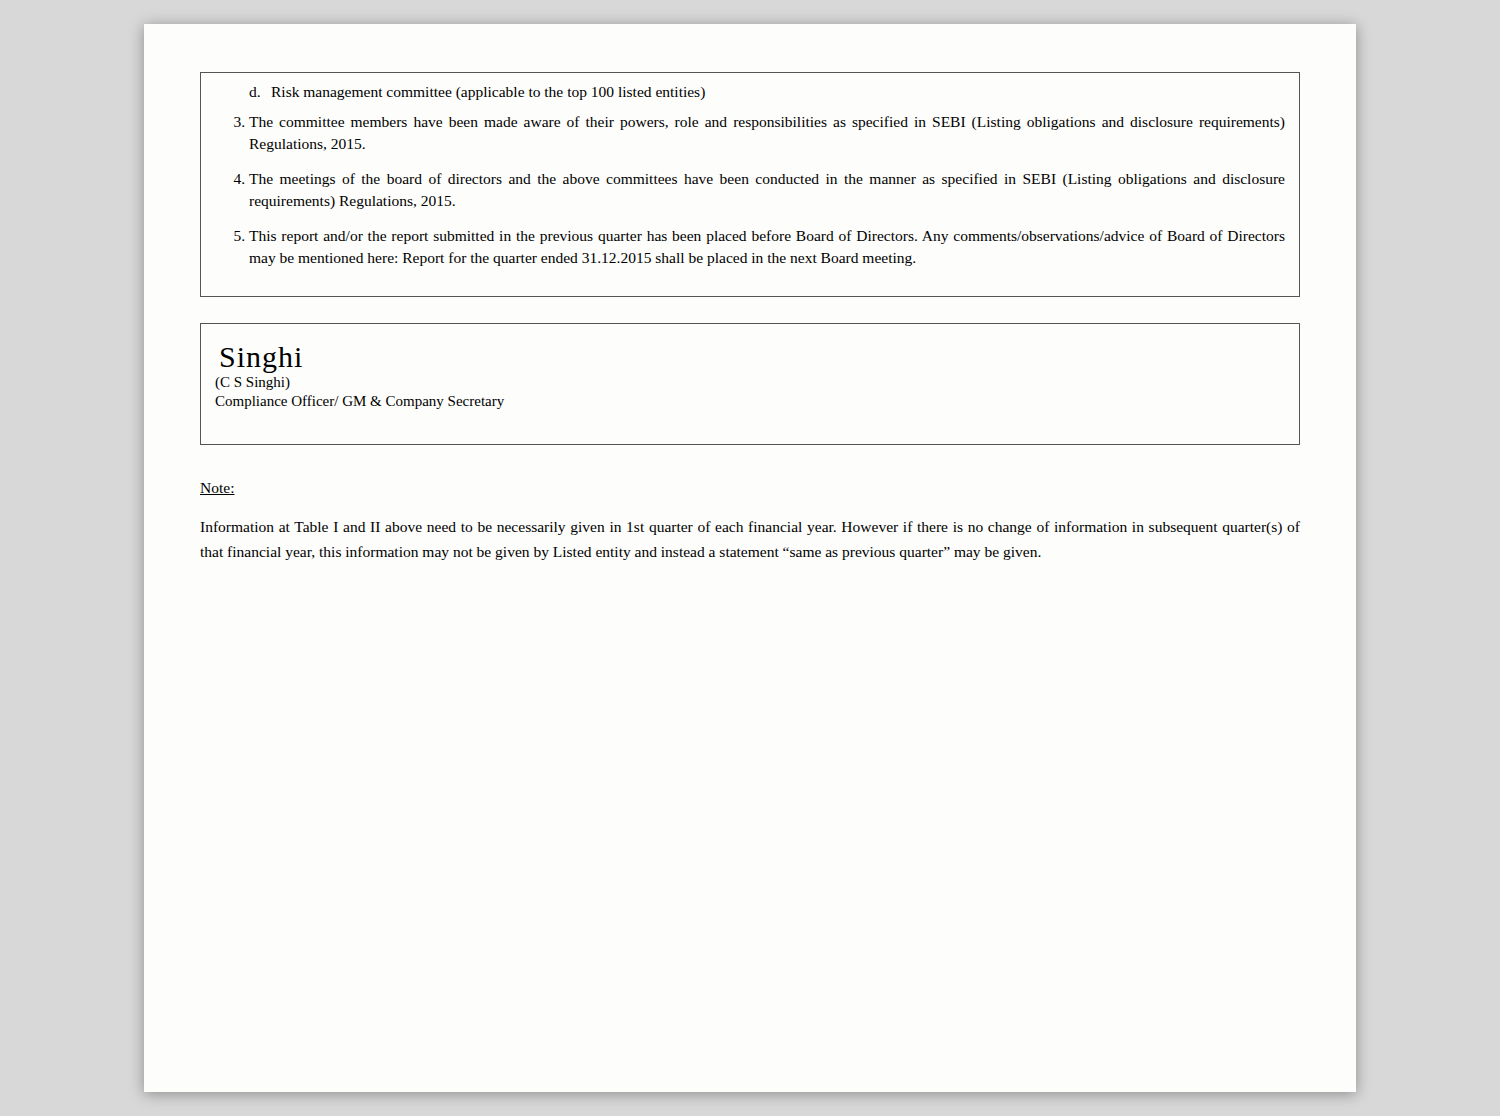d. Risk management committee (applicable to the top 100 listed entities)
The committee members have been made aware of their powers, role and responsibilities as specified in SEBI (Listing obligations and disclosure requirements) Regulations, 2015.
The meetings of the board of directors and the above committees have been conducted in the manner as specified in SEBI (Listing obligations and disclosure requirements) Regulations, 2015.
This report and/or the report submitted in the previous quarter has been placed before Board of Directors. Any comments/observations/advice of Board of Directors may be mentioned here: Report for the quarter ended 31.12.2015 shall be placed in the next Board meeting.
Singhi
(C S Singhi)
Compliance Officer/ GM & Company Secretary
Note:
Information at Table I and II above need to be necessarily given in 1st quarter of each financial year. However if there is no change of information in subsequent quarter(s) of that financial year, this information may not be given by Listed entity and instead a statement “same as previous quarter” may be given.